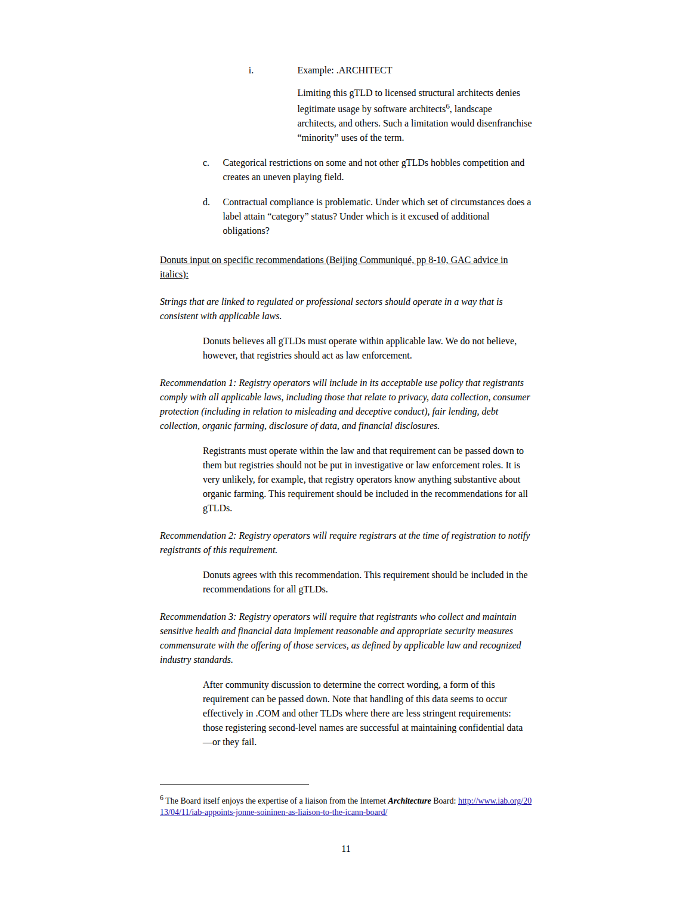i. Example: .ARCHITECT
Limiting this gTLD to licensed structural architects denies legitimate usage by software architects6, landscape architects, and others. Such a limitation would disenfranchise “minority” uses of the term.
c. Categorical restrictions on some and not other gTLDs hobbles competition and creates an uneven playing field.
d. Contractual compliance is problematic. Under which set of circumstances does a label attain “category” status? Under which is it excused of additional obligations?
Donuts input on specific recommendations (Beijing Communiqué, pp 8-10, GAC advice in italics):
Strings that are linked to regulated or professional sectors should operate in a way that is consistent with applicable laws.
Donuts believes all gTLDs must operate within applicable law. We do not believe, however, that registries should act as law enforcement.
Recommendation 1: Registry operators will include in its acceptable use policy that registrants comply with all applicable laws, including those that relate to privacy, data collection, consumer protection (including in relation to misleading and deceptive conduct), fair lending, debt collection, organic farming, disclosure of data, and financial disclosures.
Registrants must operate within the law and that requirement can be passed down to them but registries should not be put in investigative or law enforcement roles. It is very unlikely, for example, that registry operators know anything substantive about organic farming. This requirement should be included in the recommendations for all gTLDs.
Recommendation 2: Registry operators will require registrars at the time of registration to notify registrants of this requirement.
Donuts agrees with this recommendation. This requirement should be included in the recommendations for all gTLDs.
Recommendation 3: Registry operators will require that registrants who collect and maintain sensitive health and financial data implement reasonable and appropriate security measures commensurate with the offering of those services, as defined by applicable law and recognized industry standards.
After community discussion to determine the correct wording, a form of this requirement can be passed down. Note that handling of this data seems to occur effectively in .COM and other TLDs where there are less stringent requirements: those registering second-level names are successful at maintaining confidential data—or they fail.
6 The Board itself enjoys the expertise of a liaison from the Internet Architecture Board: http://www.iab.org/2013/04/11/iab-appoints-jonne-soininen-as-liaison-to-the-icann-board/
11